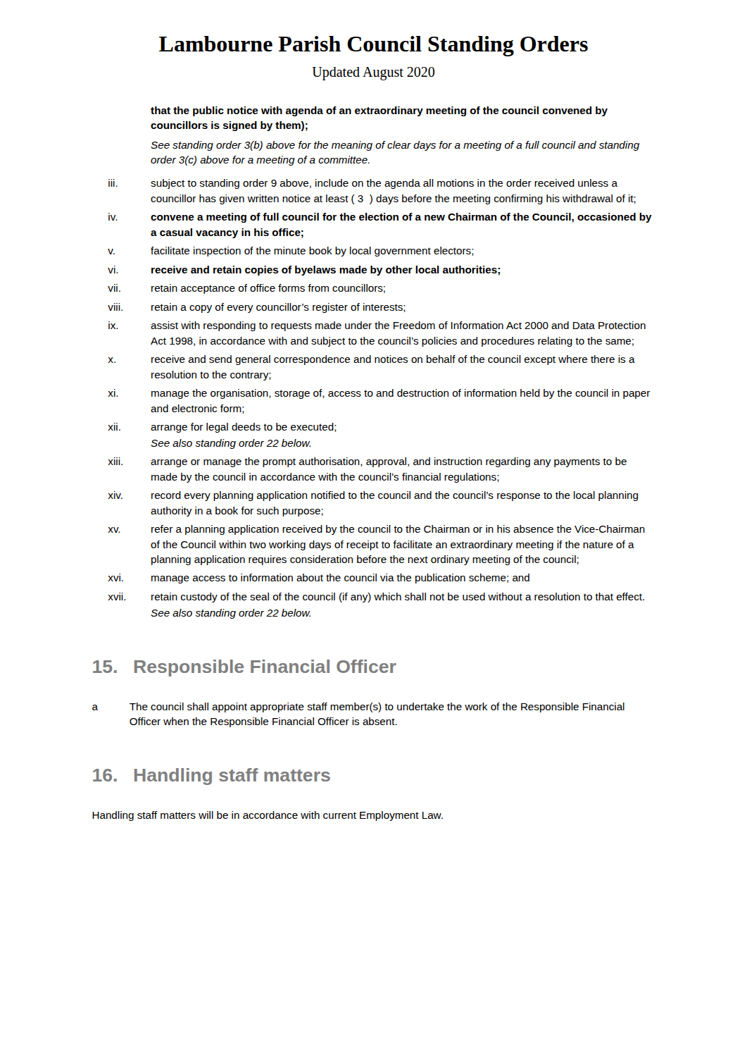Lambourne Parish Council Standing Orders
Updated August 2020
that the public notice with agenda of an extraordinary meeting of the council convened by councillors is signed by them);
See standing order 3(b) above for the meaning of clear days for a meeting of a full council and standing order 3(c) above for a meeting of a committee.
iii. subject to standing order 9 above, include on the agenda all motions in the order received unless a councillor has given written notice at least ( 3 ) days before the meeting confirming his withdrawal of it;
iv. convene a meeting of full council for the election of a new Chairman of the Council, occasioned by a casual vacancy in his office;
v. facilitate inspection of the minute book by local government electors;
vi. receive and retain copies of byelaws made by other local authorities;
vii. retain acceptance of office forms from councillors;
viii. retain a copy of every councillor’s register of interests;
ix. assist with responding to requests made under the Freedom of Information Act 2000 and Data Protection Act 1998, in accordance with and subject to the council’s policies and procedures relating to the same;
x. receive and send general correspondence and notices on behalf of the council except where there is a resolution to the contrary;
xi. manage the organisation, storage of, access to and destruction of information held by the council in paper and electronic form;
xii. arrange for legal deeds to be executed;See also standing order 22 below.
xiii. arrange or manage the prompt authorisation, approval, and instruction regarding any payments to be made by the council in accordance with the council’s financial regulations;
xiv. record every planning application notified to the council and the council’s response to the local planning authority in a book for such purpose;
xv. refer a planning application received by the council to the Chairman or in his absence the Vice-Chairman of the Council within two working days of receipt to facilitate an extraordinary meeting if the nature of a planning application requires consideration before the next ordinary meeting of the council;
xvi. manage access to information about the council via the publication scheme; and
xvii. retain custody of the seal of the council (if any) which shall not be used without a resolution to that effect.See also standing order 22 below.
15. Responsible Financial Officer
a The council shall appoint appropriate staff member(s) to undertake the work of the Responsible Financial Officer when the Responsible Financial Officer is absent.
16. Handling staff matters
Handling staff matters will be in accordance with current Employment Law.